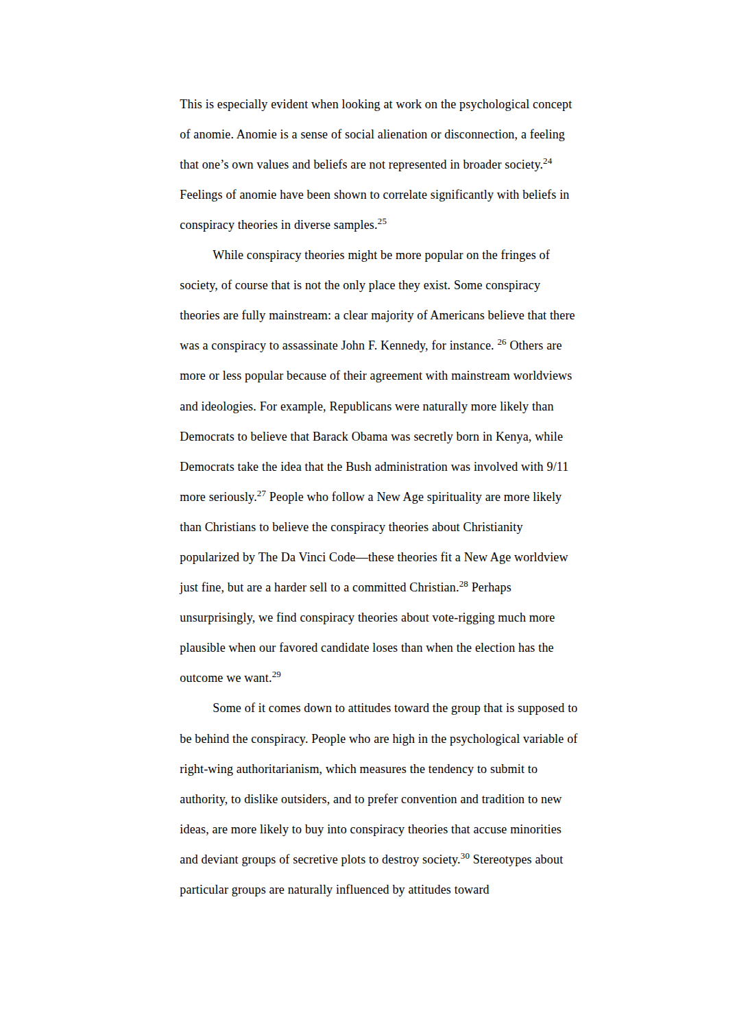This is especially evident when looking at work on the psychological concept of anomie. Anomie is a sense of social alienation or disconnection, a feeling that one’s own values and beliefs are not represented in broader society.24 Feelings of anomie have been shown to correlate significantly with beliefs in conspiracy theories in diverse samples.25
While conspiracy theories might be more popular on the fringes of society, of course that is not the only place they exist. Some conspiracy theories are fully mainstream: a clear majority of Americans believe that there was a conspiracy to assassinate John F. Kennedy, for instance. 26 Others are more or less popular because of their agreement with mainstream worldviews and ideologies. For example, Republicans were naturally more likely than Democrats to believe that Barack Obama was secretly born in Kenya, while Democrats take the idea that the Bush administration was involved with 9/11 more seriously.27 People who follow a New Age spirituality are more likely than Christians to believe the conspiracy theories about Christianity popularized by The Da Vinci Code—these theories fit a New Age worldview just fine, but are a harder sell to a committed Christian.28 Perhaps unsurprisingly, we find conspiracy theories about vote-rigging much more plausible when our favored candidate loses than when the election has the outcome we want.29
Some of it comes down to attitudes toward the group that is supposed to be behind the conspiracy. People who are high in the psychological variable of right-wing authoritarianism, which measures the tendency to submit to authority, to dislike outsiders, and to prefer convention and tradition to new ideas, are more likely to buy into conspiracy theories that accuse minorities and deviant groups of secretive plots to destroy society.30 Stereotypes about particular groups are naturally influenced by attitudes toward